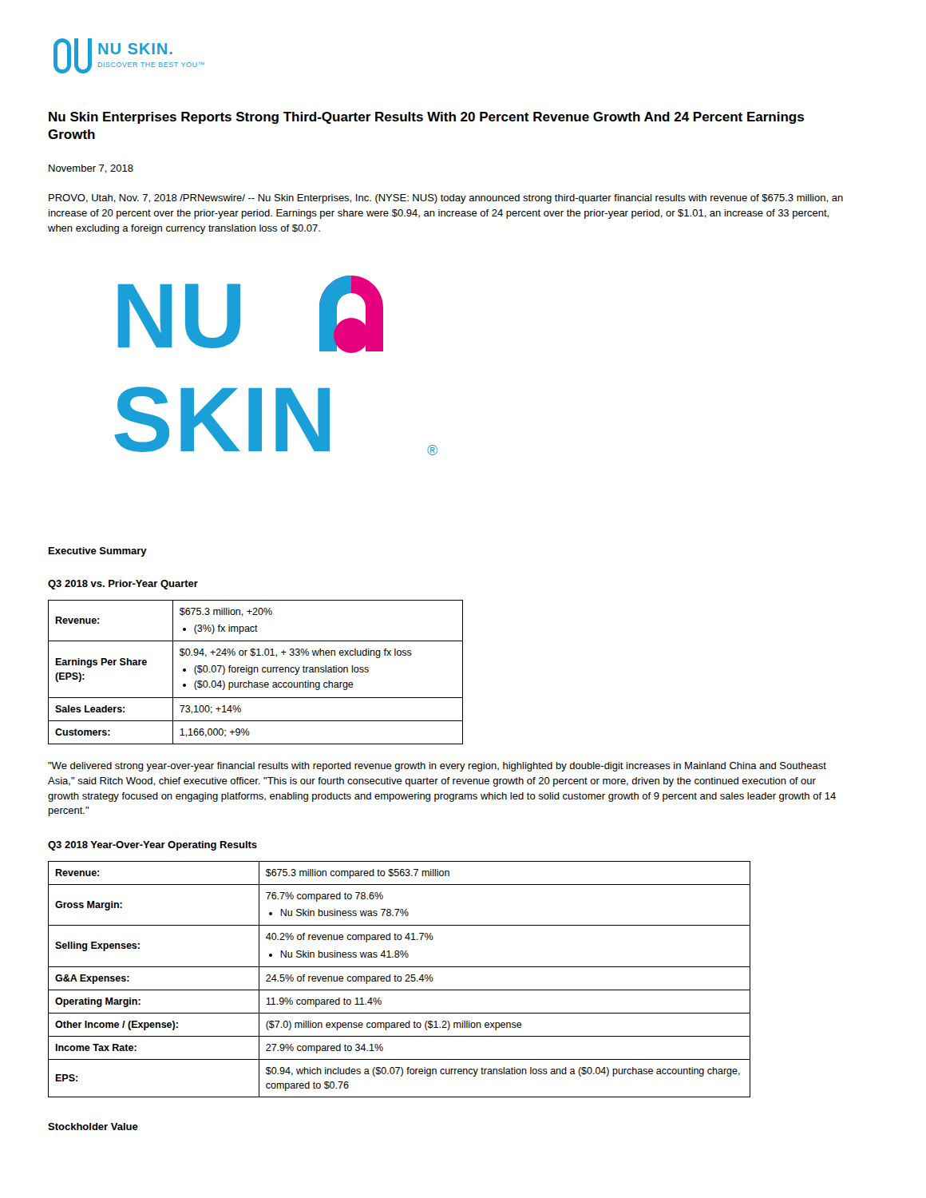NU SKIN. DISCOVER THE BEST YOU™
Nu Skin Enterprises Reports Strong Third-Quarter Results With 20 Percent Revenue Growth And 24 Percent Earnings Growth
November 7, 2018
PROVO, Utah, Nov. 7, 2018 /PRNewswire/ -- Nu Skin Enterprises, Inc. (NYSE: NUS) today announced strong third-quarter financial results with revenue of $675.3 million, an increase of 20 percent over the prior-year period. Earnings per share were $0.94, an increase of 24 percent over the prior-year period, or $1.01, an increase of 33 percent, when excluding a foreign currency translation loss of $0.07.
NU SKIN ®
Executive Summary
Q3 2018 vs. Prior-Year Quarter
| Revenue: | $675.3 million, +20% (3%) fx impact |
| Earnings Per Share (EPS): | $0.94, +24% or $1.01, + 33% when excluding fx loss ($0.07) foreign currency translation loss ($0.04) purchase accounting charge |
| Sales Leaders: | 73,100; +14% |
| Customers: | 1,166,000; +9% |
"We delivered strong year-over-year financial results with reported revenue growth in every region, highlighted by double-digit increases in Mainland China and Southeast Asia," said Ritch Wood, chief executive officer. "This is our fourth consecutive quarter of revenue growth of 20 percent or more, driven by the continued execution of our growth strategy focused on engaging platforms, enabling products and empowering programs which led to solid customer growth of 9 percent and sales leader growth of 14 percent."
Q3 2018 Year-Over-Year Operating Results
| Revenue: | $675.3 million compared to $563.7 million |
| Gross Margin: | 76.7% compared to 78.6% Nu Skin business was 78.7% |
| Selling Expenses: | 40.2% of revenue compared to 41.7% Nu Skin business was 41.8% |
| G&A Expenses: | 24.5% of revenue compared to 25.4% |
| Operating Margin: | 11.9% compared to 11.4% |
| Other Income / (Expense): | ($7.0) million expense compared to ($1.2) million expense |
| Income Tax Rate: | 27.9% compared to 34.1% |
| EPS: | $0.94, which includes a ($0.07) foreign currency translation loss and a ($0.04) purchase accounting charge, compared to $0.76 |
Stockholder Value